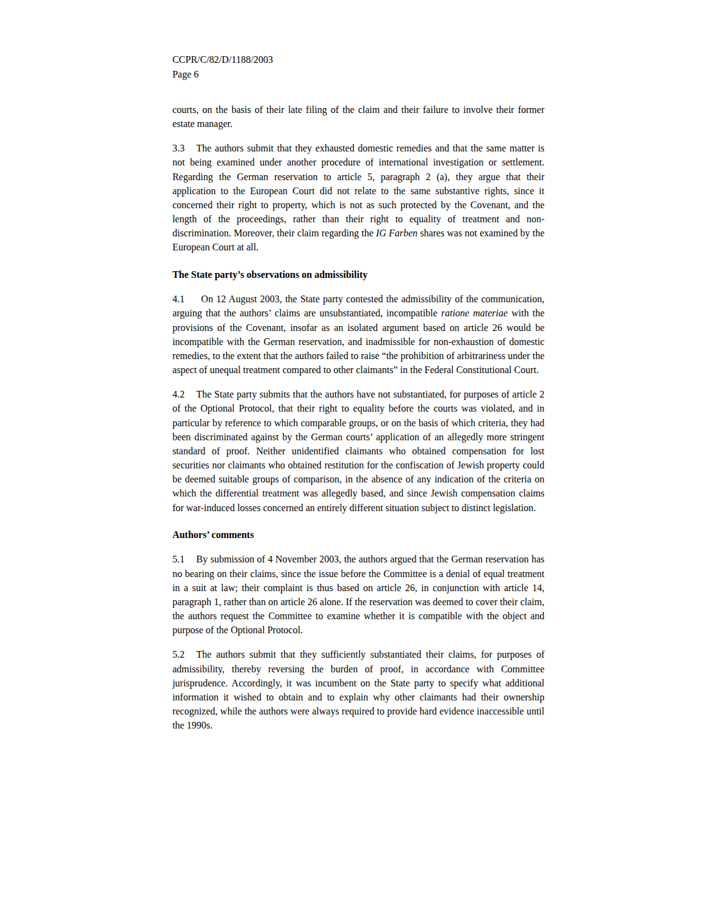CCPR/C/82/D/1188/2003
Page 6
courts, on the basis of their late filing of the claim and their failure to involve their former estate manager.
3.3 The authors submit that they exhausted domestic remedies and that the same matter is not being examined under another procedure of international investigation or settlement. Regarding the German reservation to article 5, paragraph 2 (a), they argue that their application to the European Court did not relate to the same substantive rights, since it concerned their right to property, which is not as such protected by the Covenant, and the length of the proceedings, rather than their right to equality of treatment and non-discrimination. Moreover, their claim regarding the IG Farben shares was not examined by the European Court at all.
The State party’s observations on admissibility
4.1 On 12 August 2003, the State party contested the admissibility of the communication, arguing that the authors’ claims are unsubstantiated, incompatible ratione materiae with the provisions of the Covenant, insofar as an isolated argument based on article 26 would be incompatible with the German reservation, and inadmissible for non-exhaustion of domestic remedies, to the extent that the authors failed to raise “the prohibition of arbitrariness under the aspect of unequal treatment compared to other claimants” in the Federal Constitutional Court.
4.2 The State party submits that the authors have not substantiated, for purposes of article 2 of the Optional Protocol, that their right to equality before the courts was violated, and in particular by reference to which comparable groups, or on the basis of which criteria, they had been discriminated against by the German courts’ application of an allegedly more stringent standard of proof. Neither unidentified claimants who obtained compensation for lost securities nor claimants who obtained restitution for the confiscation of Jewish property could be deemed suitable groups of comparison, in the absence of any indication of the criteria on which the differential treatment was allegedly based, and since Jewish compensation claims for war-induced losses concerned an entirely different situation subject to distinct legislation.
Authors’ comments
5.1 By submission of 4 November 2003, the authors argued that the German reservation has no bearing on their claims, since the issue before the Committee is a denial of equal treatment in a suit at law; their complaint is thus based on article 26, in conjunction with article 14, paragraph 1, rather than on article 26 alone. If the reservation was deemed to cover their claim, the authors request the Committee to examine whether it is compatible with the object and purpose of the Optional Protocol.
5.2 The authors submit that they sufficiently substantiated their claims, for purposes of admissibility, thereby reversing the burden of proof, in accordance with Committee jurisprudence. Accordingly, it was incumbent on the State party to specify what additional information it wished to obtain and to explain why other claimants had their ownership recognized, while the authors were always required to provide hard evidence inaccessible until the 1990s.